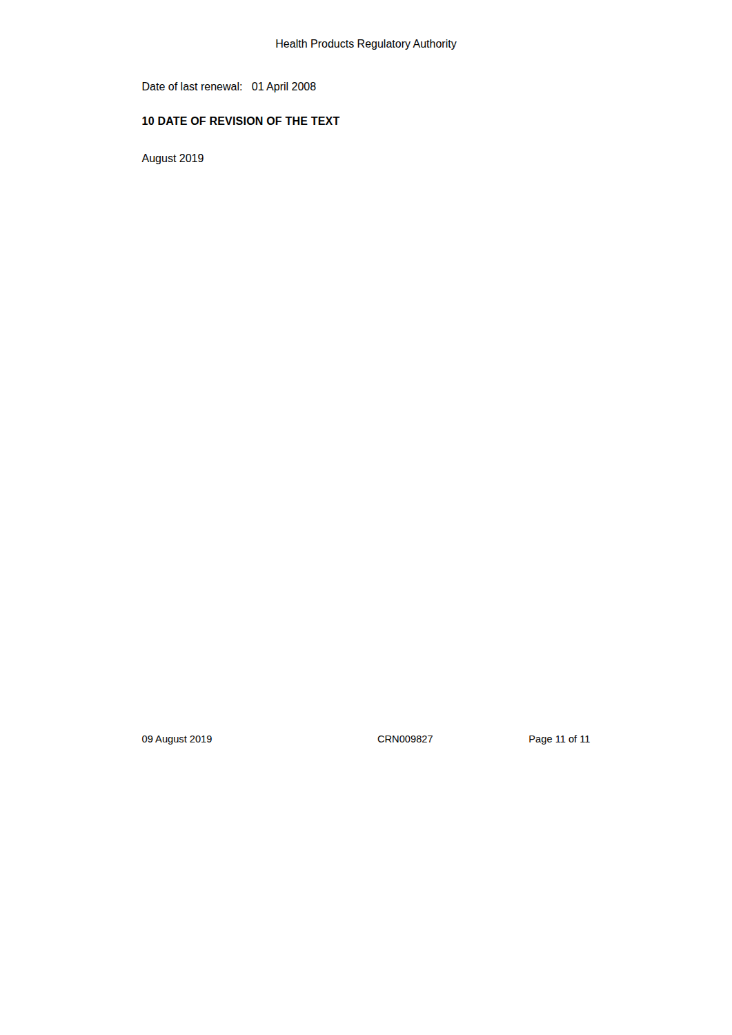Health Products Regulatory Authority
Date of last renewal: 01 April 2008
10 DATE OF REVISION OF THE TEXT
August 2019
09 August 2019 CRN009827 Page 11 of 11